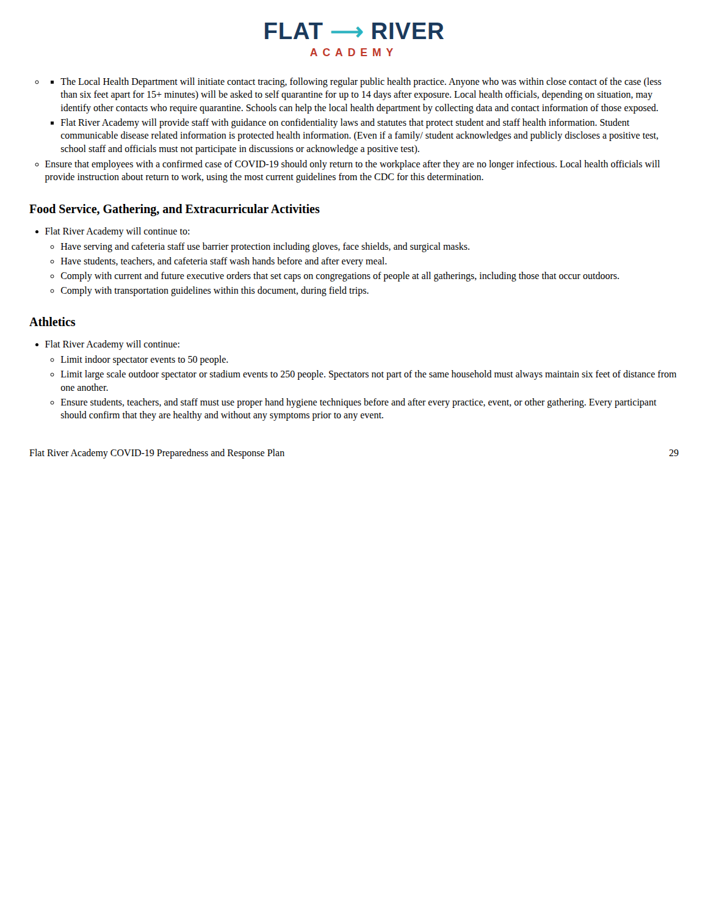FLAT ⟶ RIVER
ACADEMY
The Local Health Department will initiate contact tracing, following regular public health practice. Anyone who was within close contact of the case (less than six feet apart for 15+ minutes) will be asked to self quarantine for up to 14 days after exposure. Local health officials, depending on situation, may identify other contacts who require quarantine. Schools can help the local health department by collecting data and contact information of those exposed.
Flat River Academy will provide staff with guidance on confidentiality laws and statutes that protect student and staff health information. Student communicable disease related information is protected health information. (Even if a family/ student acknowledges and publicly discloses a positive test, school staff and officials must not participate in discussions or acknowledge a positive test).
Ensure that employees with a confirmed case of COVID-19 should only return to the workplace after they are no longer infectious. Local health officials will provide instruction about return to work, using the most current guidelines from the CDC for this determination.
Food Service, Gathering, and Extracurricular Activities
Flat River Academy will continue to:
Have serving and cafeteria staff use barrier protection including gloves, face shields, and surgical masks.
Have students, teachers, and cafeteria staff wash hands before and after every meal.
Comply with current and future executive orders that set caps on congregations of people at all gatherings, including those that occur outdoors.
Comply with transportation guidelines within this document, during field trips.
Athletics
Flat River Academy will continue:
Limit indoor spectator events to 50 people.
Limit large scale outdoor spectator or stadium events to 250 people. Spectators not part of the same household must always maintain six feet of distance from one another.
Ensure students, teachers, and staff must use proper hand hygiene techniques before and after every practice, event, or other gathering. Every participant should confirm that they are healthy and without any symptoms prior to any event.
Flat River Academy COVID-19 Preparedness and Response Plan
29